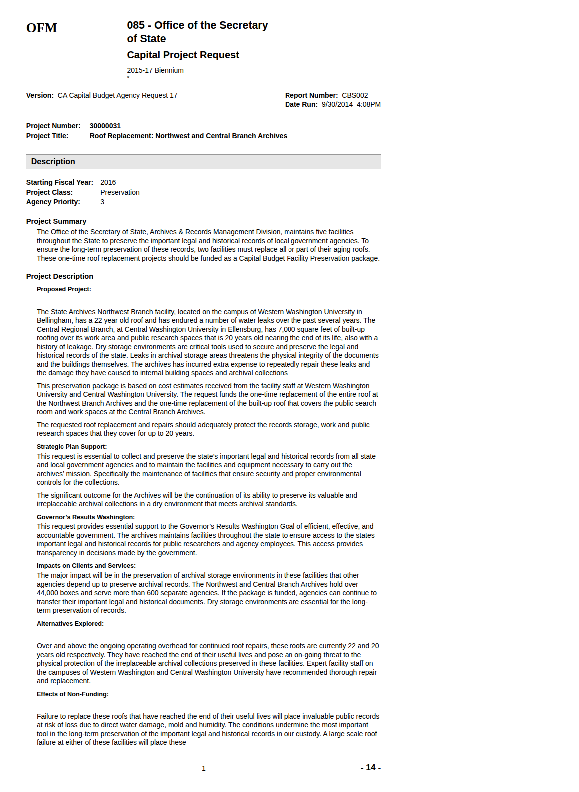OFM
085 - Office of the Secretary of State
Capital Project Request
2015-17 Biennium
*
Version: CA Capital Budget Agency Request 17
Report Number: CBS002
Date Run: 9/30/2014 4:08PM
| Project Number: | 30000031 |
| Project Title: | Roof Replacement: Northwest and Central Branch Archives |
Description
| Starting Fiscal Year: | 2016 |
| Project Class: | Preservation |
| Agency Priority: | 3 |
Project Summary
The Office of the Secretary of State, Archives & Records Management Division, maintains five facilities throughout the State to preserve the important legal and historical records of local government agencies. To ensure the long-term preservation of these records, two facilities must replace all or part of their aging roofs. These one-time roof replacement projects should be funded as a Capital Budget Facility Preservation package.
Project Description
Proposed Project:
The State Archives Northwest Branch facility, located on the campus of Western Washington University in Bellingham, has a 22 year old roof and has endured a number of water leaks over the past several years. The Central Regional Branch, at Central Washington University in Ellensburg, has 7,000 square feet of built-up roofing over its work area and public research spaces that is 20 years old nearing the end of its life, also with a history of leakage. Dry storage environments are critical tools used to secure and preserve the legal and historical records of the state. Leaks in archival storage areas threatens the physical integrity of the documents and the buildings themselves. The archives has incurred extra expense to repeatedly repair these leaks and the damage they have caused to internal building spaces and archival collections
This preservation package is based on cost estimates received from the facility staff at Western Washington University and Central Washington University. The request funds the one-time replacement of the entire roof at the Northwest Branch Archives and the one-time replacement of the built-up roof that covers the public search room and work spaces at the Central Branch Archives.
The requested roof replacement and repairs should adequately protect the records storage, work and public research spaces that they cover for up to 20 years.
Strategic Plan Support:
This request is essential to collect and preserve the state’s important legal and historical records from all state and local government agencies and to maintain the facilities and equipment necessary to carry out the archives’ mission. Specifically the maintenance of facilities that ensure security and proper environmental controls for the collections.
The significant outcome for the Archives will be the continuation of its ability to preserve its valuable and irreplaceable archival collections in a dry environment that meets archival standards.
Governor’s Results Washington:
This request provides essential support to the Governor’s Results Washington Goal of efficient, effective, and accountable government. The archives maintains facilities throughout the state to ensure access to the states important legal and historical records for public researchers and agency employees. This access provides transparency in decisions made by the government.
Impacts on Clients and Services:
The major impact will be in the preservation of archival storage environments in these facilities that other agencies depend up to preserve archival records. The Northwest and Central Branch Archives hold over 44,000 boxes and serve more than 600 separate agencies. If the package is funded, agencies can continue to transfer their important legal and historical documents. Dry storage environments are essential for the long-term preservation of records.
Alternatives Explored:
Over and above the ongoing operating overhead for continued roof repairs, these roofs are currently 22 and 20 years old respectively. They have reached the end of their useful lives and pose an on-going threat to the physical protection of the irreplaceable archival collections preserved in these facilities. Expert facility staff on the campuses of Western Washington and Central Washington University have recommended thorough repair and replacement.
Effects of Non-Funding:
Failure to replace these roofs that have reached the end of their useful lives will place invaluable public records at risk of loss due to direct water damage, mold and humidity. The conditions undermine the most important tool in the long-term preservation of the important legal and historical records in our custody. A large scale roof failure at either of these facilities will place these
1 - 14 -